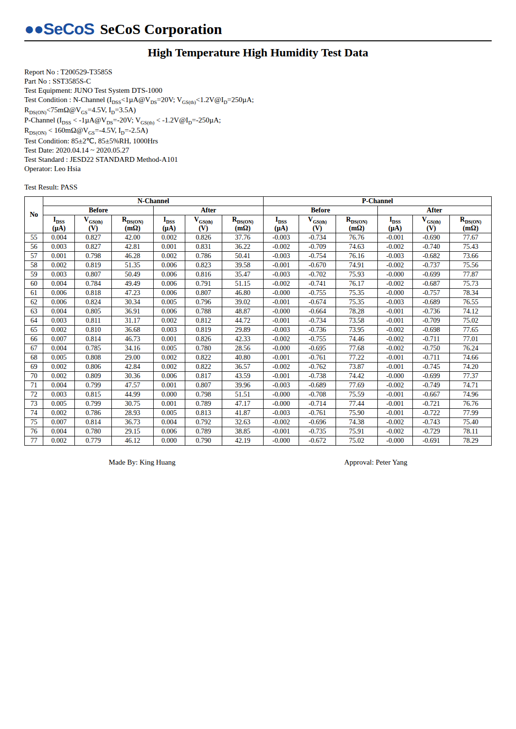●●SeCoS
SeCoS Corporation
High Temperature High Humidity Test Data
Report No : T200529-T3585S
Part No : SST3585S-C
Test Equipment: JUNO Test System DTS-1000
Test Condition : N-Channel (IDSS<1µA@VDS=20V; VGS(th)<1.2V@ID=250µA;
RDS(ON)<75mΩ@VGS=4.5V, ID=3.5A)
P-Channel (IDSS < -1µA@VDS=-20V; VGS(th) < -1.2V@ID=-250µA;
RDS(ON) < 160mΩ@VGS=-4.5V, ID=-2.5A)
Test Condition: 85±2℃, 85±5%RH, 1000Hrs
Test Date: 2020.04.14 ~ 2020.05.27
Test Standard : JESD22 STANDARD Method-A101
Operator: Leo Hsia
Test Result: PASS
| No | N-Channel | P-Channel |
| --- | --- | --- |
| Before | After | Before | After |
| I DSS (µA) | V GS(th) (V) | R DS(ON) (mΩ) | I DSS (µA) | V GS(th) (V) | R DS(ON) (mΩ) | I DSS (µA) | V GS(th) (V) | R DS(ON) (mΩ) | I DSS (µA) | V GS(th) (V) | R DS(ON) (mΩ) |
| 55 | 0.004 | 0.827 | 42.00 | 0.002 | 0.826 | 37.76 | -0.003 | -0.734 | 76.76 | -0.001 | -0.690 | 77.67 |
| 56 | 0.003 | 0.827 | 42.81 | 0.001 | 0.831 | 36.22 | -0.002 | -0.709 | 74.63 | -0.002 | -0.740 | 75.43 |
| 57 | 0.001 | 0.798 | 46.28 | 0.002 | 0.786 | 50.41 | -0.003 | -0.754 | 76.16 | -0.003 | -0.682 | 73.66 |
| 58 | 0.002 | 0.819 | 51.35 | 0.006 | 0.823 | 39.58 | -0.001 | -0.670 | 74.91 | -0.002 | -0.737 | 75.56 |
| 59 | 0.003 | 0.807 | 50.49 | 0.006 | 0.816 | 35.47 | -0.003 | -0.702 | 75.93 | -0.000 | -0.699 | 77.87 |
| 60 | 0.004 | 0.784 | 49.49 | 0.006 | 0.791 | 51.15 | -0.002 | -0.741 | 76.17 | -0.002 | -0.687 | 75.73 |
| 61 | 0.006 | 0.818 | 47.23 | 0.006 | 0.807 | 46.80 | -0.000 | -0.755 | 75.35 | -0.000 | -0.757 | 78.34 |
| 62 | 0.006 | 0.824 | 30.34 | 0.005 | 0.796 | 39.02 | -0.001 | -0.674 | 75.35 | -0.003 | -0.689 | 76.55 |
| 63 | 0.004 | 0.805 | 36.91 | 0.006 | 0.788 | 48.87 | -0.000 | -0.664 | 78.28 | -0.001 | -0.736 | 74.12 |
| 64 | 0.003 | 0.811 | 31.17 | 0.002 | 0.812 | 44.72 | -0.001 | -0.734 | 73.58 | -0.001 | -0.709 | 75.02 |
| 65 | 0.002 | 0.810 | 36.68 | 0.003 | 0.819 | 29.89 | -0.003 | -0.736 | 73.95 | -0.002 | -0.698 | 77.65 |
| 66 | 0.007 | 0.814 | 46.73 | 0.001 | 0.826 | 42.33 | -0.002 | -0.755 | 74.46 | -0.002 | -0.711 | 77.01 |
| 67 | 0.004 | 0.785 | 34.16 | 0.005 | 0.780 | 28.56 | -0.000 | -0.695 | 77.68 | -0.002 | -0.750 | 76.24 |
| 68 | 0.005 | 0.808 | 29.00 | 0.002 | 0.822 | 40.80 | -0.001 | -0.761 | 77.22 | -0.001 | -0.711 | 74.66 |
| 69 | 0.002 | 0.806 | 42.84 | 0.002 | 0.822 | 36.57 | -0.002 | -0.762 | 73.87 | -0.001 | -0.745 | 74.20 |
| 70 | 0.002 | 0.809 | 30.36 | 0.006 | 0.817 | 43.59 | -0.001 | -0.738 | 74.42 | -0.000 | -0.699 | 77.37 |
| 71 | 0.004 | 0.799 | 47.57 | 0.001 | 0.807 | 39.96 | -0.003 | -0.689 | 77.69 | -0.002 | -0.749 | 74.71 |
| 72 | 0.003 | 0.815 | 44.99 | 0.000 | 0.798 | 51.51 | -0.000 | -0.708 | 75.59 | -0.001 | -0.667 | 74.96 |
| 73 | 0.005 | 0.799 | 30.75 | 0.001 | 0.789 | 47.17 | -0.000 | -0.714 | 77.44 | -0.001 | -0.721 | 76.76 |
| 74 | 0.002 | 0.786 | 28.93 | 0.005 | 0.813 | 41.87 | -0.003 | -0.761 | 75.90 | -0.001 | -0.722 | 77.99 |
| 75 | 0.007 | 0.814 | 36.73 | 0.004 | 0.792 | 32.63 | -0.002 | -0.696 | 74.38 | -0.002 | -0.743 | 75.40 |
| 76 | 0.004 | 0.780 | 29.15 | 0.006 | 0.789 | 38.85 | -0.001 | -0.735 | 75.91 | -0.002 | -0.729 | 78.11 |
| 77 | 0.002 | 0.779 | 46.12 | 0.000 | 0.790 | 42.19 | -0.000 | -0.672 | 75.02 | -0.000 | -0.691 | 78.29 |
Made By: King Huang
Approval: Peter Yang